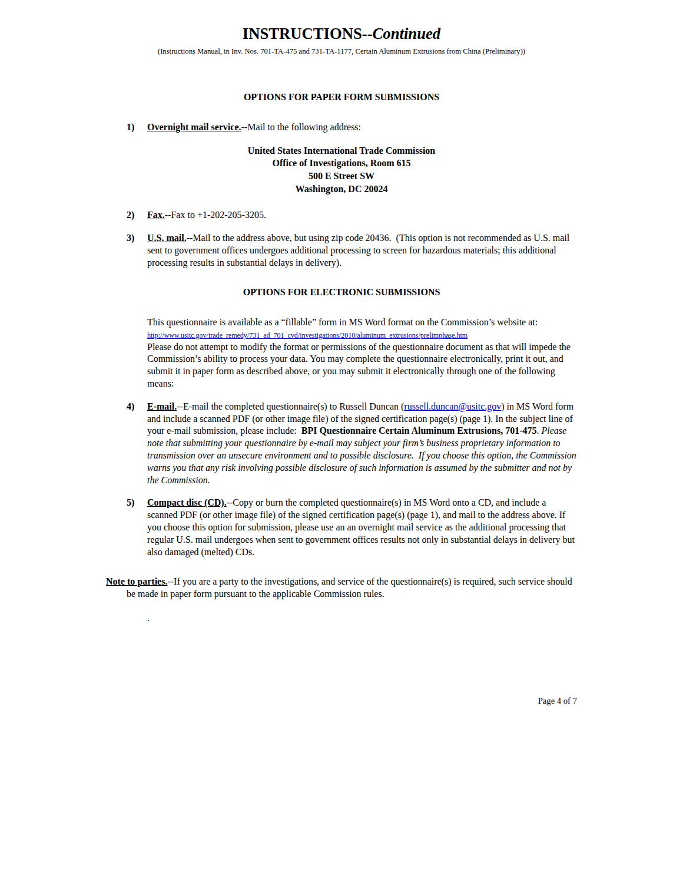INSTRUCTIONS--Continued
(Instructions Manual, in Inv. Nos. 701-TA-475 and 731-TA-1177, Certain Aluminum Extrusions from China (Preliminary))
OPTIONS FOR PAPER FORM SUBMISSIONS
1) Overnight mail service.--Mail to the following address:
United States International Trade Commission
Office of Investigations, Room 615
500 E Street SW
Washington, DC 20024
2) Fax.--Fax to +1-202-205-3205.
3) U.S. mail.--Mail to the address above, but using zip code 20436. (This option is not recommended as U.S. mail sent to government offices undergoes additional processing to screen for hazardous materials; this additional processing results in substantial delays in delivery).
OPTIONS FOR ELECTRONIC SUBMISSIONS
This questionnaire is available as a “fillable” form in MS Word format on the Commission’s website at:
http://www.usitc.gov/trade_remedy/731_ad_701_cvd/investigations/2010/aluminum_extrusions/prelimphase.htm
Please do not attempt to modify the format or permissions of the questionnaire document as that will impede the Commission’s ability to process your data. You may complete the questionnaire electronically, print it out, and submit it in paper form as described above, or you may submit it electronically through one of the following means:
4) E-mail.--E-mail the completed questionnaire(s) to Russell Duncan (russell.duncan@usitc.gov) in MS Word form and include a scanned PDF (or other image file) of the signed certification page(s) (page 1). In the subject line of your e-mail submission, please include: BPI Questionnaire Certain Aluminum Extrusions, 701-475. Please note that submitting your questionnaire by e-mail may subject your firm’s business proprietary information to transmission over an unsecure environment and to possible disclosure. If you choose this option, the Commission warns you that any risk involving possible disclosure of such information is assumed by the submitter and not by the Commission.
5) Compact disc (CD).--Copy or burn the completed questionnaire(s) in MS Word onto a CD, and include a scanned PDF (or other image file) of the signed certification page(s) (page 1), and mail to the address above. If you choose this option for submission, please use an an overnight mail service as the additional processing that regular U.S. mail undergoes when sent to government offices results not only in substantial delays in delivery but also damaged (melted) CDs.
Note to parties.--If you are a party to the investigations, and service of the questionnaire(s) is required, such service should be made in paper form pursuant to the applicable Commission rules.
.
Page 4 of 7